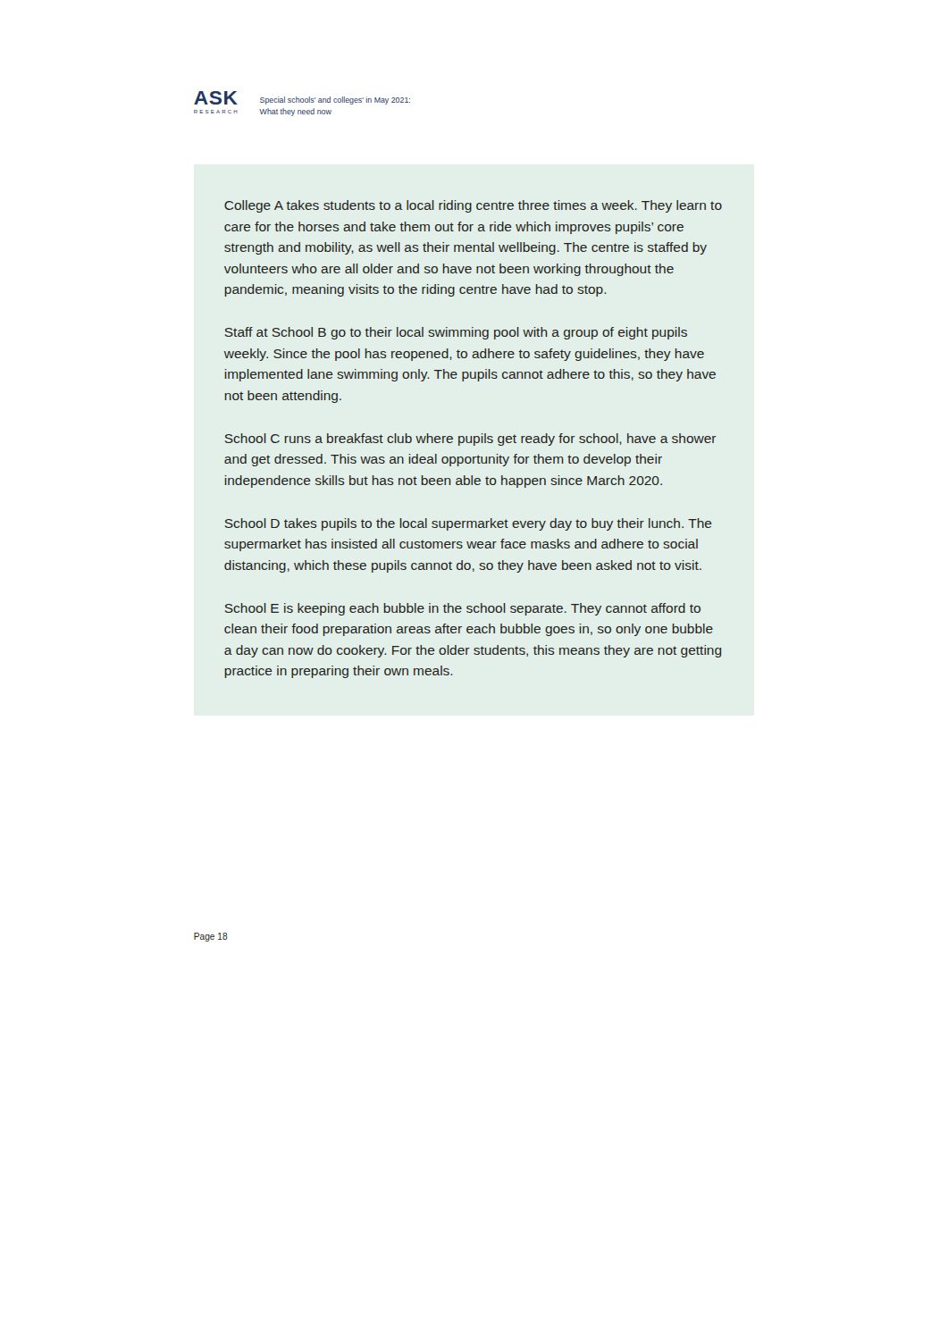ASK
RESEARCH
Special schools' and colleges' in May 2021:
What they need now
College A takes students to a local riding centre three times a week. They learn to care for the horses and take them out for a ride which improves pupils’ core strength and mobility, as well as their mental wellbeing. The centre is staffed by volunteers who are all older and so have not been working throughout the pandemic, meaning visits to the riding centre have had to stop.
Staff at School B go to their local swimming pool with a group of eight pupils weekly. Since the pool has reopened, to adhere to safety guidelines, they have implemented lane swimming only. The pupils cannot adhere to this, so they have not been attending.
School C runs a breakfast club where pupils get ready for school, have a shower and get dressed. This was an ideal opportunity for them to develop their independence skills but has not been able to happen since March 2020.
School D takes pupils to the local supermarket every day to buy their lunch. The supermarket has insisted all customers wear face masks and adhere to social distancing, which these pupils cannot do, so they have been asked not to visit.
School E is keeping each bubble in the school separate. They cannot afford to clean their food preparation areas after each bubble goes in, so only one bubble a day can now do cookery. For the older students, this means they are not getting practice in preparing their own meals.
Page 18